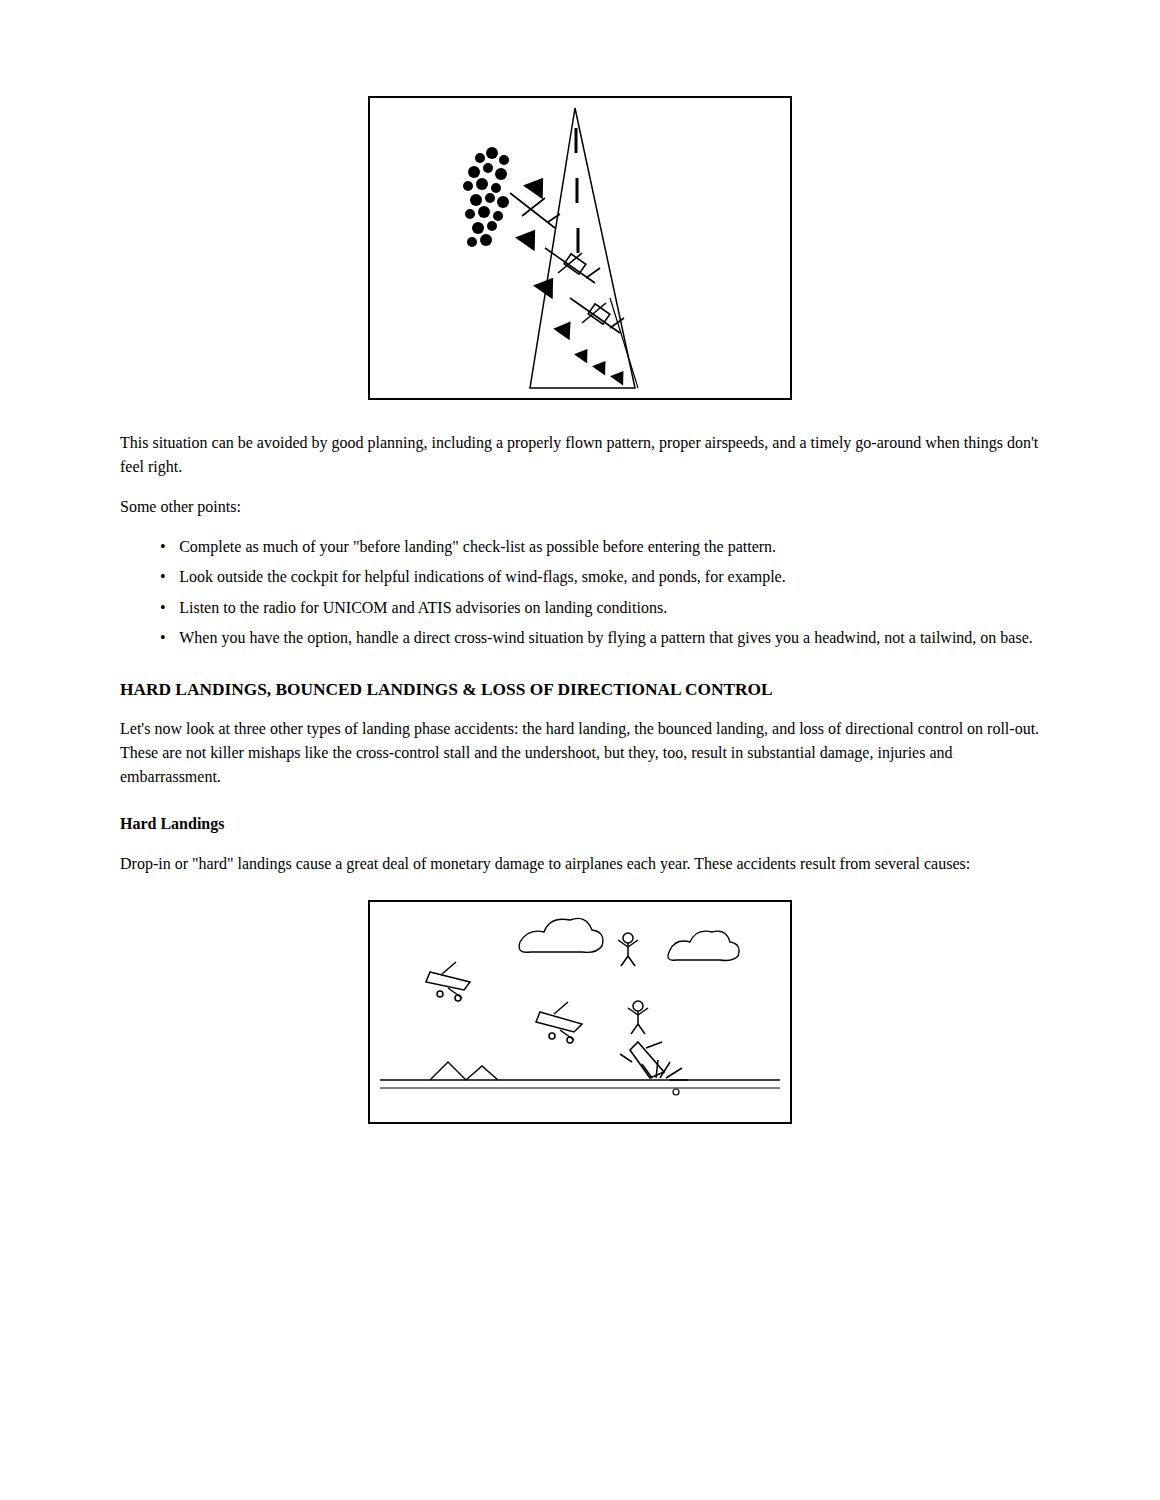This situation can be avoided by good planning, including a properly flown pattern, proper airspeeds, and a timely go-around when things don't feel right.
Some other points:
Complete as much of your "before landing" check-list as possible before entering the pattern.
Look outside the cockpit for helpful indications of wind-flags, smoke, and ponds, for example.
Listen to the radio for UNICOM and ATIS advisories on landing conditions.
When you have the option, handle a direct cross-wind situation by flying a pattern that gives you a headwind, not a tailwind, on base.
HARD LANDINGS, BOUNCED LANDINGS & LOSS OF DIRECTIONAL CONTROL
Let's now look at three other types of landing phase accidents: the hard landing, the bounced landing, and loss of directional control on roll-out. These are not killer mishaps like the cross-control stall and the undershoot, but they, too, result in substantial damage, injuries and embarrassment.
Hard Landings
Drop-in or "hard" landings cause a great deal of monetary damage to airplanes each year. These accidents result from several causes: